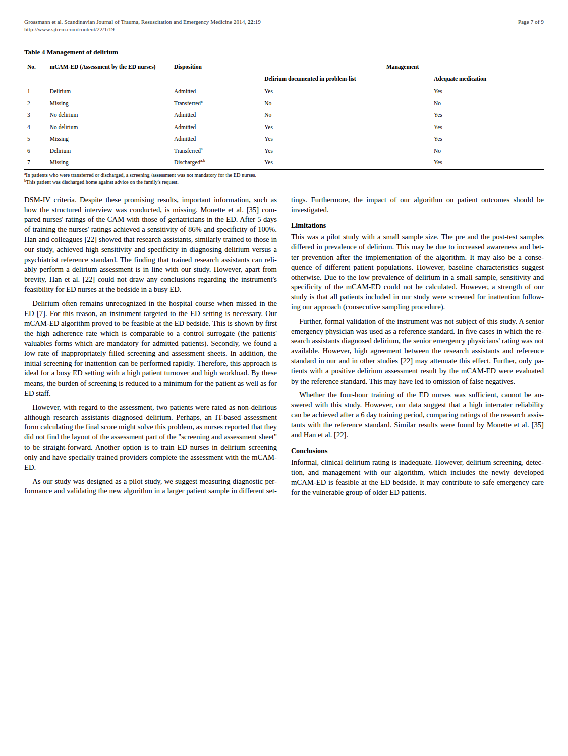Grossmann et al. Scandinavian Journal of Trauma, Resuscitation and Emergency Medicine 2014, 22:19 http://www.sjtrem.com/content/22/1/19
Page 7 of 9
Table 4 Management of delirium
| No. | mCAM-ED (Assessment by the ED nurses) | Disposition | Management |
| --- | --- | --- | --- |
| Delirium documented in problem-list | Adequate medication |
| 1 | Delirium | Admitted | Yes | Yes |
| 2 | Missing | Transferred a | No | No |
| 3 | No delirium | Admitted | No | Yes |
| 4 | No delirium | Admitted | Yes | Yes |
| 5 | Missing | Admitted | Yes | Yes |
| 6 | Delirium | Transferred a | Yes | No |
| 7 | Missing | Discharged a,b | Yes | Yes |
aIn patients who were transferred or discharged, a screening /assessment was not mandatory for the ED nurses.
bThis patient was discharged home against advice on the family's request.
DSM-IV criteria. Despite these promising results, important information, such as how the structured interview was conducted, is missing. Monette et al. [35] compared nurses' ratings of the CAM with those of geriatricians in the ED. After 5 days of training the nurses' ratings achieved a sensitivity of 86% and specificity of 100%. Han and colleagues [22] showed that research assistants, similarly trained to those in our study, achieved high sensitivity and specificity in diagnosing delirium versus a psychiatrist reference standard. The finding that trained research assistants can reliably perform a delirium assessment is in line with our study. However, apart from brevity, Han et al. [22] could not draw any conclusions regarding the instrument's feasibility for ED nurses at the bedside in a busy ED.
Delirium often remains unrecognized in the hospital course when missed in the ED [7]. For this reason, an instrument targeted to the ED setting is necessary. Our mCAM-ED algorithm proved to be feasible at the ED bedside. This is shown by first the high adherence rate which is comparable to a control surrogate (the patients' valuables forms which are mandatory for admitted patients). Secondly, we found a low rate of inappropriately filled screening and assessment sheets. In addition, the initial screening for inattention can be performed rapidly. Therefore, this approach is ideal for a busy ED setting with a high patient turnover and high workload. By these means, the burden of screening is reduced to a minimum for the patient as well as for ED staff.
However, with regard to the assessment, two patients were rated as non-delirious although research assistants diagnosed delirium. Perhaps, an IT-based assessment form calculating the final score might solve this problem, as nurses reported that they did not find the layout of the assessment part of the "screening and assessment sheet" to be straight-forward. Another option is to train ED nurses in delirium screening only and have specially trained providers complete the assessment with the mCAM-ED.
As our study was designed as a pilot study, we suggest measuring diagnostic performance and validating the new algorithm in a larger patient sample in different settings. Furthermore, the impact of our algorithm on patient outcomes should be investigated.
Limitations
This was a pilot study with a small sample size. The pre and the post-test samples differed in prevalence of delirium. This may be due to increased awareness and better prevention after the implementation of the algorithm. It may also be a consequence of different patient populations. However, baseline characteristics suggest otherwise. Due to the low prevalence of delirium in a small sample, sensitivity and specificity of the mCAM-ED could not be calculated. However, a strength of our study is that all patients included in our study were screened for inattention following our approach (consecutive sampling procedure).
Further, formal validation of the instrument was not subject of this study. A senior emergency physician was used as a reference standard. In five cases in which the research assistants diagnosed delirium, the senior emergency physicians' rating was not available. However, high agreement between the research assistants and reference standard in our and in other studies [22] may attenuate this effect. Further, only patients with a positive delirium assessment result by the mCAM-ED were evaluated by the reference standard. This may have led to omission of false negatives.
Whether the four-hour training of the ED nurses was sufficient, cannot be answered with this study. However, our data suggest that a high interrater reliability can be achieved after a 6 day training period, comparing ratings of the research assistants with the reference standard. Similar results were found by Monette et al. [35] and Han et al. [22].
Conclusions
Informal, clinical delirium rating is inadequate. However, delirium screening, detection, and management with our algorithm, which includes the newly developed mCAM-ED is feasible at the ED bedside. It may contribute to safe emergency care for the vulnerable group of older ED patients.